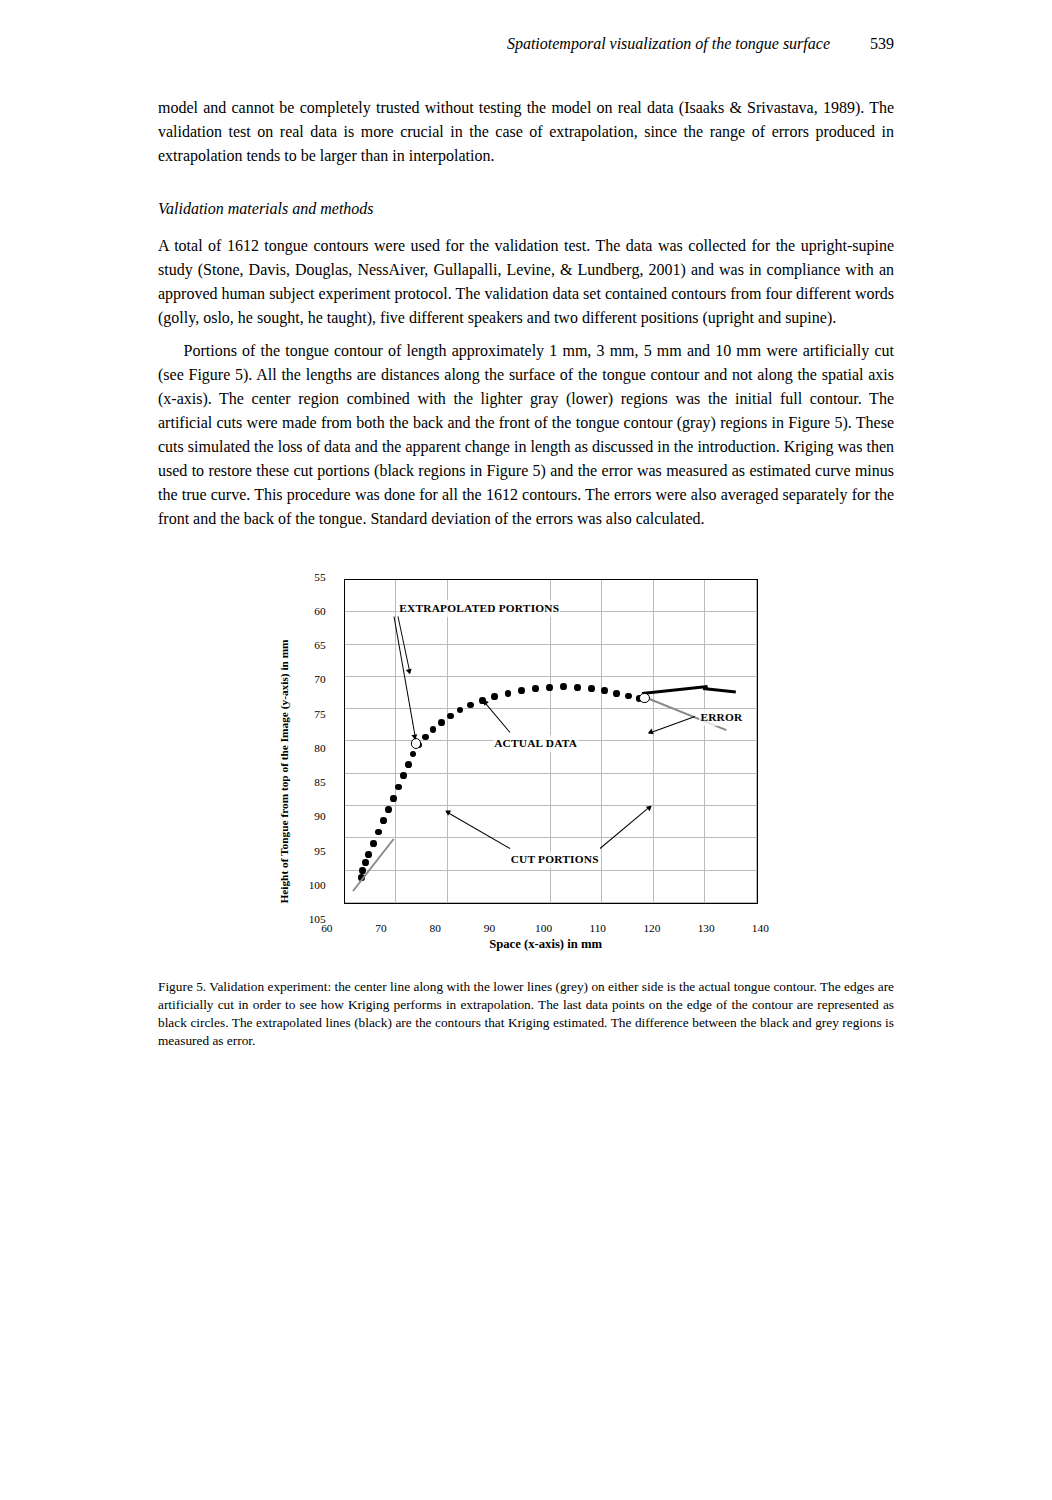Spatiotemporal visualization of the tongue surface 539
model and cannot be completely trusted without testing the model on real data (Isaaks & Srivastava, 1989). The validation test on real data is more crucial in the case of extrapolation, since the range of errors produced in extrapolation tends to be larger than in interpolation.
Validation materials and methods
A total of 1612 tongue contours were used for the validation test. The data was collected for the upright-supine study (Stone, Davis, Douglas, NessAiver, Gullapalli, Levine, & Lundberg, 2001) and was in compliance with an approved human subject experiment protocol. The validation data set contained contours from four different words (golly, oslo, he sought, he taught), five different speakers and two different positions (upright and supine).
Portions of the tongue contour of length approximately 1 mm, 3 mm, 5 mm and 10 mm were artificially cut (see Figure 5). All the lengths are distances along the surface of the tongue contour and not along the spatial axis (x-axis). The center region combined with the lighter gray (lower) regions was the initial full contour. The artificial cuts were made from both the back and the front of the tongue contour (gray) regions in Figure 5). These cuts simulated the loss of data and the apparent change in length as discussed in the introduction. Kriging was then used to restore these cut portions (black regions in Figure 5) and the error was measured as estimated curve minus the true curve. This procedure was done for all the 1612 contours. The errors were also averaged separately for the front and the back of the tongue. Standard deviation of the errors was also calculated.
Height of Tongue from top of the Image (y-axis) in mm
55 60 65 70 75 80 85 90 95 100 105
EXTRAPOLATED PORTIONS ACTUAL DATA ERROR CUT PORTIONS
60 70 80 90 100 110 120 130 140
Space (x-axis) in mm
Figure 5. Validation experiment: the center line along with the lower lines (grey) on either side is the actual tongue contour. The edges are artificially cut in order to see how Kriging performs in extrapolation. The last data points on the edge of the contour are represented as black circles. The extrapolated lines (black) are the contours that Kriging estimated. The difference between the black and grey regions is measured as error.